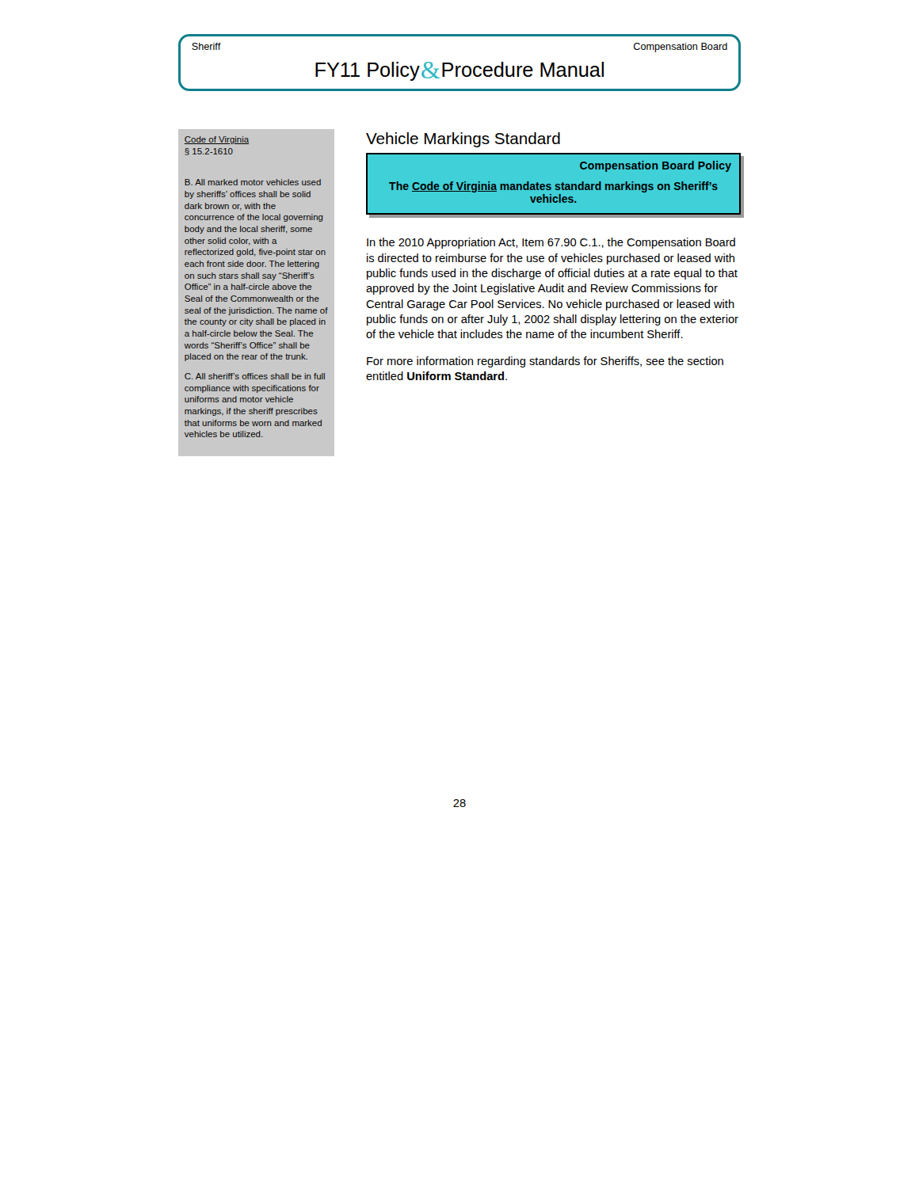Sheriff
Compensation Board
FY11 Policy&Procedure Manual
Code of Virginia
§ 15.2-1610
B. All marked motor vehicles used by sheriffs’ offices shall be solid dark brown or, with the concurrence of the local governing body and the local sheriff, some other solid color, with a reflectorized gold, five-point star on each front side door. The lettering on such stars shall say “Sheriff’s Office” in a half-circle above the Seal of the Commonwealth or the seal of the jurisdiction. The name of the county or city shall be placed in a half-circle below the Seal. The words “Sheriff’s Office” shall be placed on the rear of the trunk.
C. All sheriff’s offices shall be in full compliance with specifications for uniforms and motor vehicle markings, if the sheriff prescribes that uniforms be worn and marked vehicles be utilized.
Vehicle Markings Standard
Compensation Board Policy
The Code of Virginia mandates standard markings on Sheriff’s vehicles.
In the 2010 Appropriation Act, Item 67.90 C.1., the Compensation Board is directed to reimburse for the use of vehicles purchased or leased with public funds used in the discharge of official duties at a rate equal to that approved by the Joint Legislative Audit and Review Commissions for Central Garage Car Pool Services. No vehicle purchased or leased with public funds on or after July 1, 2002 shall display lettering on the exterior of the vehicle that includes the name of the incumbent Sheriff.
For more information regarding standards for Sheriffs, see the section entitled Uniform Standard.
28